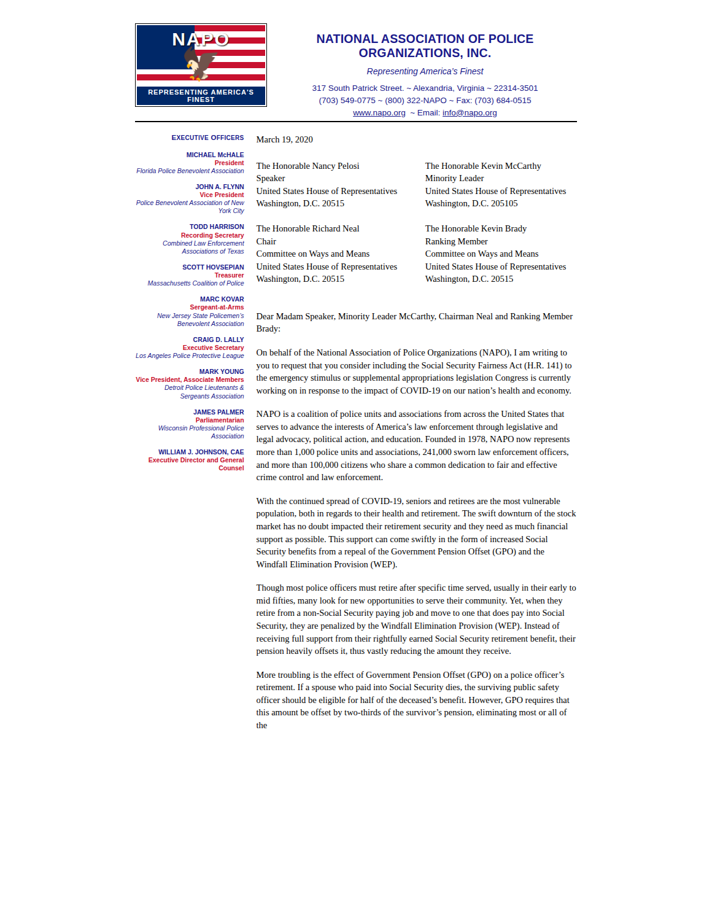NAPO
🦅
REPRESENTING AMERICA'S FINEST
NATIONAL ASSOCIATION OF POLICE ORGANIZATIONS, INC.
Representing America’s Finest
317 South Patrick Street. ~ Alexandria, Virginia ~ 22314-3501
(703) 549-0775 ~ (800) 322-NAPO ~ Fax: (703) 684-0515
www.napo.org ~ Email: info@napo.org
EXECUTIVE OFFICERS
MICHAEL McHALE
President
Florida Police Benevolent Association
JOHN A. FLYNN
Vice President
Police Benevolent Association of New York City
TODD HARRISON
Recording Secretary
Combined Law Enforcement Associations of Texas
SCOTT HOVSEPIAN
Treasurer
Massachusetts Coalition of Police
MARC KOVAR
Sergeant-at-Arms
New Jersey State Policemen’s Benevolent Association
CRAIG D. LALLY
Executive Secretary
Los Angeles Police Protective League
MARK YOUNG
Vice President, Associate Members
Detroit Police Lieutenants & Sergeants Association
JAMES PALMER
Parliamentarian
Wisconsin Professional Police Association
WILLIAM J. JOHNSON, CAE
Executive Director and General Counsel
March 19, 2020
The Honorable Nancy Pelosi
Speaker
United States House of Representatives
Washington, D.C. 20515
The Honorable Richard Neal
Chair
Committee on Ways and Means
United States House of Representatives
Washington, D.C. 20515
The Honorable Kevin McCarthy
Minority Leader
United States House of Representatives
Washington, D.C. 205105
The Honorable Kevin Brady
Ranking Member
Committee on Ways and Means
United States House of Representatives
Washington, D.C. 20515
Dear Madam Speaker, Minority Leader McCarthy, Chairman Neal and Ranking Member Brady:
On behalf of the National Association of Police Organizations (NAPO), I am writing to you to request that you consider including the Social Security Fairness Act (H.R. 141) to the emergency stimulus or supplemental appropriations legislation Congress is currently working on in response to the impact of COVID-19 on our nation’s health and economy.
NAPO is a coalition of police units and associations from across the United States that serves to advance the interests of America’s law enforcement through legislative and legal advocacy, political action, and education. Founded in 1978, NAPO now represents more than 1,000 police units and associations, 241,000 sworn law enforcement officers, and more than 100,000 citizens who share a common dedication to fair and effective crime control and law enforcement.
With the continued spread of COVID-19, seniors and retirees are the most vulnerable population, both in regards to their health and retirement. The swift downturn of the stock market has no doubt impacted their retirement security and they need as much financial support as possible. This support can come swiftly in the form of increased Social Security benefits from a repeal of the Government Pension Offset (GPO) and the Windfall Elimination Provision (WEP).
Though most police officers must retire after specific time served, usually in their early to mid fifties, many look for new opportunities to serve their community. Yet, when they retire from a non-Social Security paying job and move to one that does pay into Social Security, they are penalized by the Windfall Elimination Provision (WEP). Instead of receiving full support from their rightfully earned Social Security retirement benefit, their pension heavily offsets it, thus vastly reducing the amount they receive.
More troubling is the effect of Government Pension Offset (GPO) on a police officer’s retirement. If a spouse who paid into Social Security dies, the surviving public safety officer should be eligible for half of the deceased’s benefit. However, GPO requires that this amount be offset by two-thirds of the survivor’s pension, eliminating most or all of the